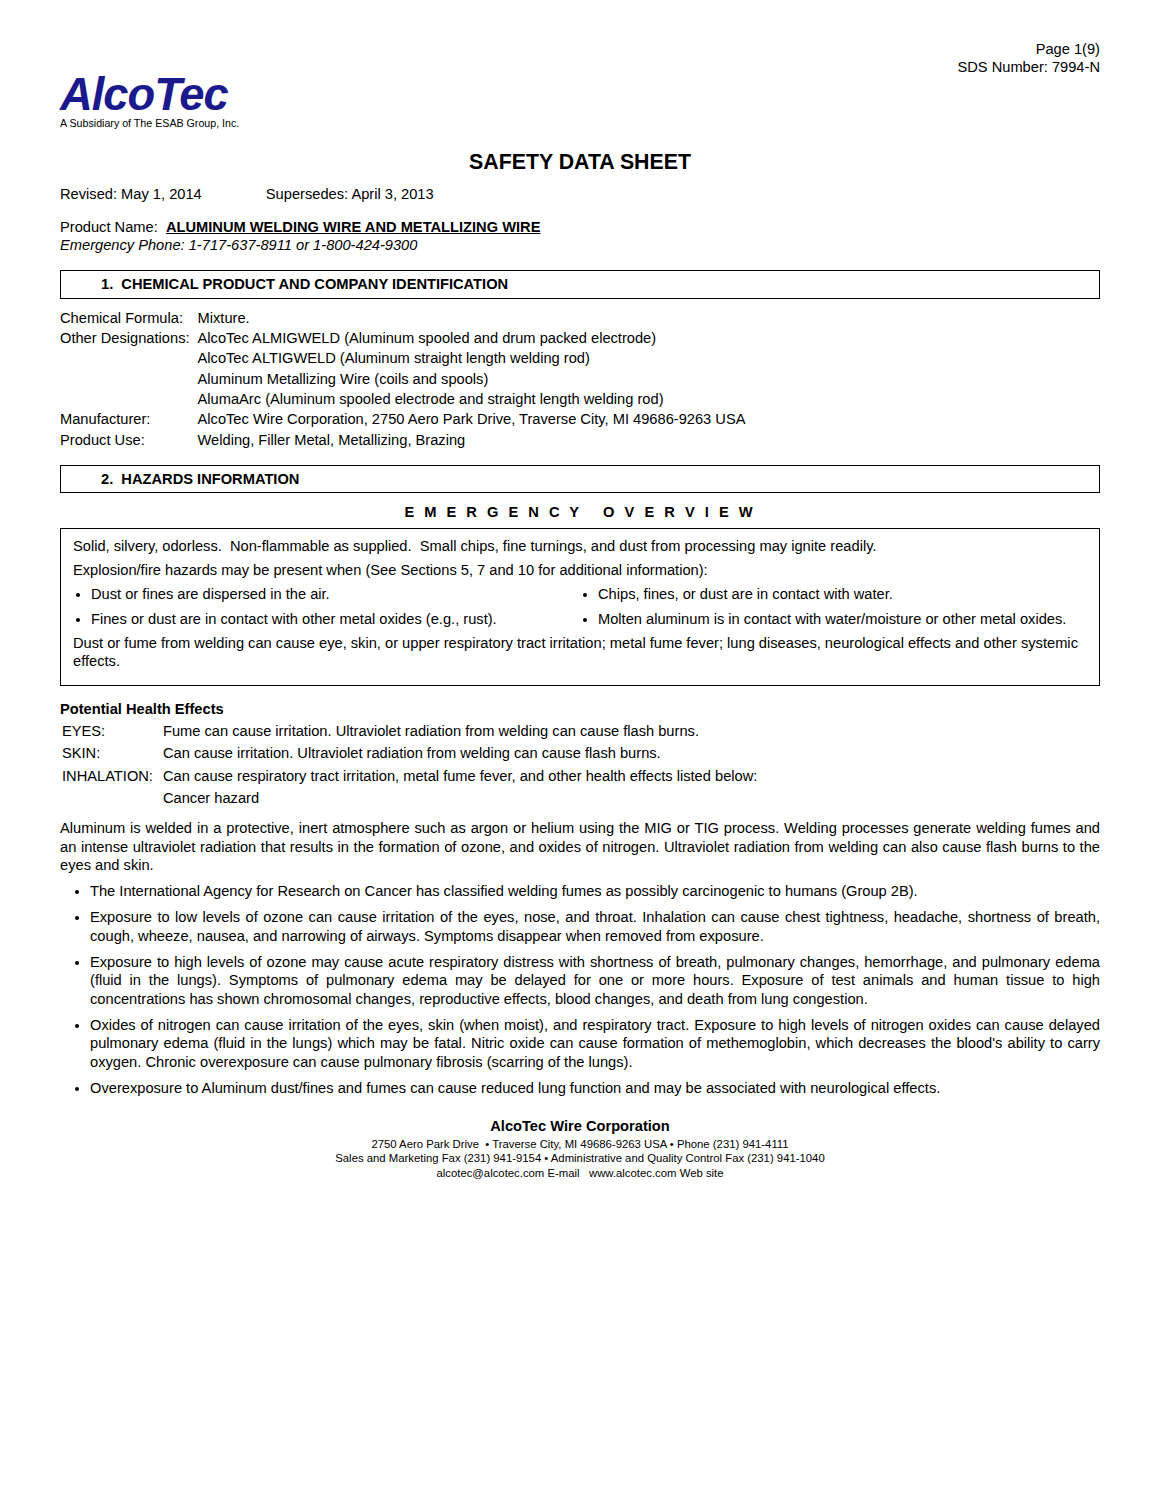Page 1(9)
SDS Number: 7994-N
AlcoTec
A Subsidiary of The ESAB Group, Inc.
SAFETY DATA SHEET
Revised: May 1, 2014 Supersedes: April 3, 2013
Product Name: ALUMINUM WELDING WIRE AND METALLIZING WIRE
Emergency Phone: 1-717-637-8911 or 1-800-424-9300
1. CHEMICAL PRODUCT AND COMPANY IDENTIFICATION
| Chemical Formula: | Mixture. |
| Other Designations: | AlcoTec ALMIGWELD (Aluminum spooled and drum packed electrode) |
| | AlcoTec ALTIGWELD (Aluminum straight length welding rod) |
| | Aluminum Metallizing Wire (coils and spools) |
| | AlumaArc (Aluminum spooled electrode and straight length welding rod) |
| Manufacturer: | AlcoTec Wire Corporation, 2750 Aero Park Drive, Traverse City, MI 49686-9263 USA |
| Product Use: | Welding, Filler Metal, Metallizing, Brazing |
2. HAZARDS INFORMATION
E M E R G E N C Y O V E R V I E W
Solid, silvery, odorless. Non-flammable as supplied. Small chips, fine turnings, and dust from processing may ignite readily.
Explosion/fire hazards may be present when (See Sections 5, 7 and 10 for additional information):
Dust or fines are dispersed in the air.
Chips, fines, or dust are in contact with water.
Fines or dust are in contact with other metal oxides (e.g., rust).
Molten aluminum is in contact with water/moisture or other metal oxides.
Dust or fume from welding can cause eye, skin, or upper respiratory tract irritation; metal fume fever; lung diseases, neurological effects and other systemic effects.
Potential Health Effects
| EYES: | Fume can cause irritation. Ultraviolet radiation from welding can cause flash burns. |
| SKIN: | Can cause irritation. Ultraviolet radiation from welding can cause flash burns. |
| INHALATION: | Can cause respiratory tract irritation, metal fume fever, and other health effects listed below: |
| | Cancer hazard |
Aluminum is welded in a protective, inert atmosphere such as argon or helium using the MIG or TIG process. Welding processes generate welding fumes and an intense ultraviolet radiation that results in the formation of ozone, and oxides of nitrogen. Ultraviolet radiation from welding can also cause flash burns to the eyes and skin.
The International Agency for Research on Cancer has classified welding fumes as possibly carcinogenic to humans (Group 2B).
Exposure to low levels of ozone can cause irritation of the eyes, nose, and throat. Inhalation can cause chest tightness, headache, shortness of breath, cough, wheeze, nausea, and narrowing of airways. Symptoms disappear when removed from exposure.
Exposure to high levels of ozone may cause acute respiratory distress with shortness of breath, pulmonary changes, hemorrhage, and pulmonary edema (fluid in the lungs). Symptoms of pulmonary edema may be delayed for one or more hours. Exposure of test animals and human tissue to high concentrations has shown chromosomal changes, reproductive effects, blood changes, and death from lung congestion.
Oxides of nitrogen can cause irritation of the eyes, skin (when moist), and respiratory tract. Exposure to high levels of nitrogen oxides can cause delayed pulmonary edema (fluid in the lungs) which may be fatal. Nitric oxide can cause formation of methemoglobin, which decreases the blood's ability to carry oxygen. Chronic overexposure can cause pulmonary fibrosis (scarring of the lungs).
Overexposure to Aluminum dust/fines and fumes can cause reduced lung function and may be associated with neurological effects.
AlcoTec Wire Corporation
2750 Aero Park Drive • Traverse City, MI 49686-9263 USA • Phone (231) 941-4111
Sales and Marketing Fax (231) 941-9154 • Administrative and Quality Control Fax (231) 941-1040
alcotec@alcotec.com E-mail www.alcotec.com Web site